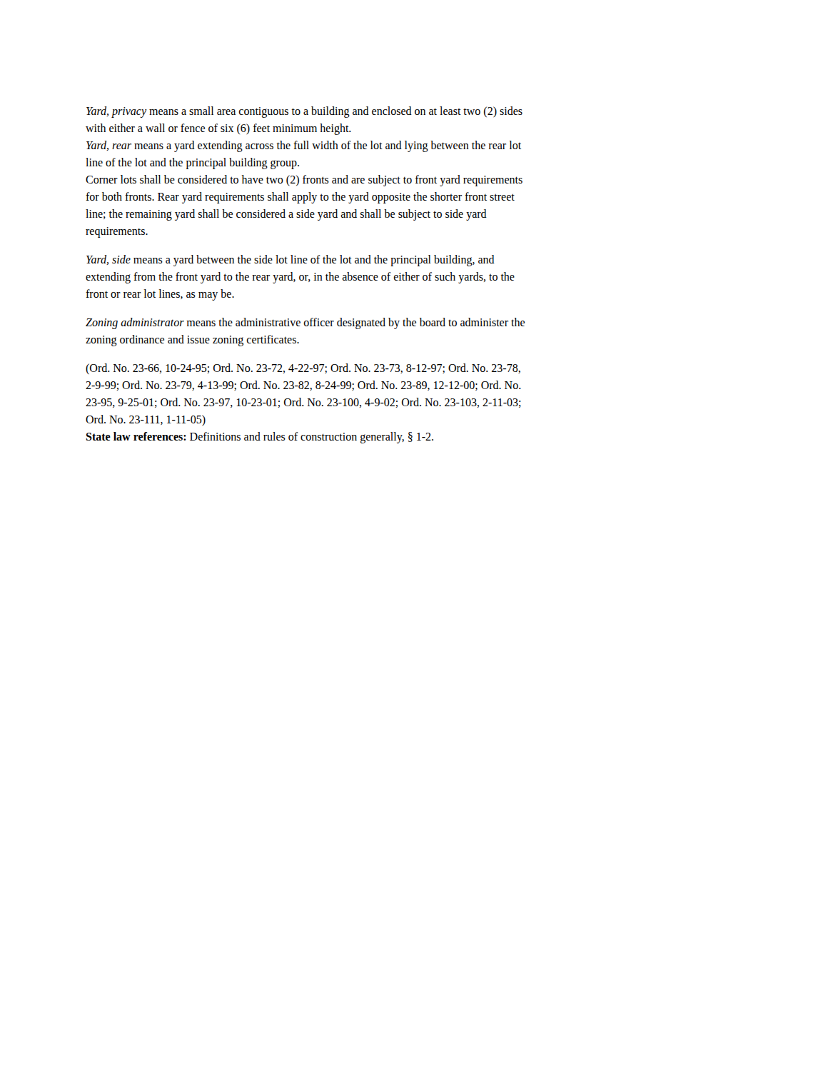Yard, privacy means a small area contiguous to a building and enclosed on at least two (2) sides with either a wall or fence of six (6) feet minimum height.
Yard, rear means a yard extending across the full width of the lot and lying between the rear lot line of the lot and the principal building group.
Corner lots shall be considered to have two (2) fronts and are subject to front yard requirements for both fronts. Rear yard requirements shall apply to the yard opposite the shorter front street line; the remaining yard shall be considered a side yard and shall be subject to side yard requirements.
Yard, side means a yard between the side lot line of the lot and the principal building, and extending from the front yard to the rear yard, or, in the absence of either of such yards, to the front or rear lot lines, as may be.
Zoning administrator means the administrative officer designated by the board to administer the zoning ordinance and issue zoning certificates.
(Ord. No. 23-66, 10-24-95; Ord. No. 23-72, 4-22-97; Ord. No. 23-73, 8-12-97; Ord. No. 23-78, 2-9-99; Ord. No. 23-79, 4-13-99; Ord. No. 23-82, 8-24-99; Ord. No. 23-89, 12-12-00; Ord. No. 23-95, 9-25-01; Ord. No. 23-97, 10-23-01; Ord. No. 23-100, 4-9-02; Ord. No. 23-103, 2-11-03; Ord. No. 23-111, 1-11-05)
State law references: Definitions and rules of construction generally, § 1-2.